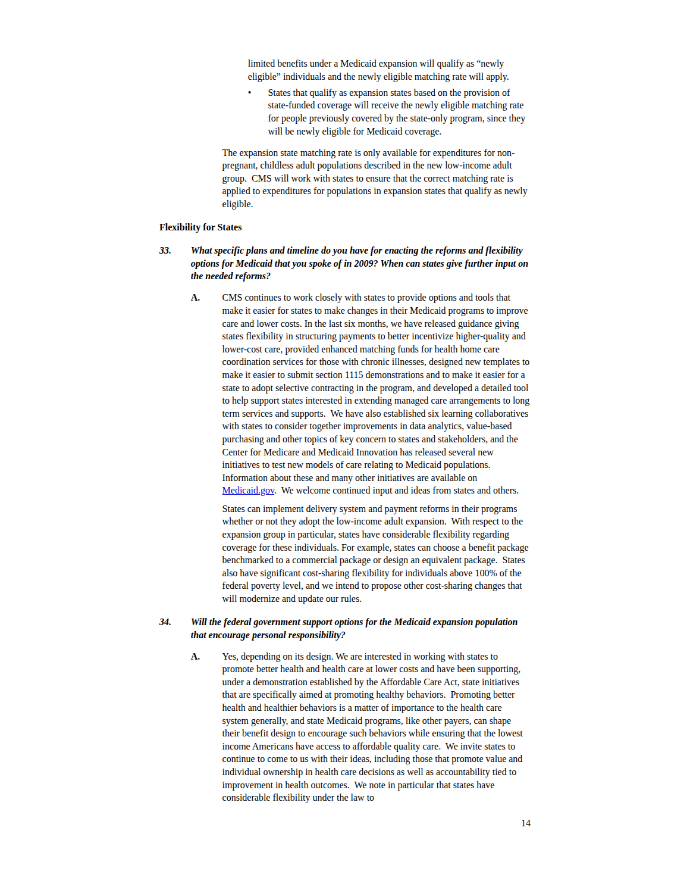limited benefits under a Medicaid expansion will qualify as “newly eligible” individuals and the newly eligible matching rate will apply.
States that qualify as expansion states based on the provision of state-funded coverage will receive the newly eligible matching rate for people previously covered by the state-only program, since they will be newly eligible for Medicaid coverage.
The expansion state matching rate is only available for expenditures for non-pregnant, childless adult populations described in the new low-income adult group. CMS will work with states to ensure that the correct matching rate is applied to expenditures for populations in expansion states that qualify as newly eligible.
Flexibility for States
33. What specific plans and timeline do you have for enacting the reforms and flexibility options for Medicaid that you spoke of in 2009? When can states give further input on the needed reforms?
A.
CMS continues to work closely with states to provide options and tools that make it easier for states to make changes in their Medicaid programs to improve care and lower costs. In the last six months, we have released guidance giving states flexibility in structuring payments to better incentivize higher-quality and lower-cost care, provided enhanced matching funds for health home care coordination services for those with chronic illnesses, designed new templates to make it easier to submit section 1115 demonstrations and to make it easier for a state to adopt selective contracting in the program, and developed a detailed tool to help support states interested in extending managed care arrangements to long term services and supports. We have also established six learning collaboratives with states to consider together improvements in data analytics, value-based purchasing and other topics of key concern to states and stakeholders, and the Center for Medicare and Medicaid Innovation has released several new initiatives to test new models of care relating to Medicaid populations. Information about these and many other initiatives are available on Medicaid.gov. We welcome continued input and ideas from states and others.
States can implement delivery system and payment reforms in their programs whether or not they adopt the low-income adult expansion. With respect to the expansion group in particular, states have considerable flexibility regarding coverage for these individuals. For example, states can choose a benefit package benchmarked to a commercial package or design an equivalent package. States also have significant cost-sharing flexibility for individuals above 100% of the federal poverty level, and we intend to propose other cost-sharing changes that will modernize and update our rules.
34. Will the federal government support options for the Medicaid expansion population that encourage personal responsibility?
A.
Yes, depending on its design. We are interested in working with states to promote better health and health care at lower costs and have been supporting, under a demonstration established by the Affordable Care Act, state initiatives that are specifically aimed at promoting healthy behaviors. Promoting better health and healthier behaviors is a matter of importance to the health care system generally, and state Medicaid programs, like other payers, can shape their benefit design to encourage such behaviors while ensuring that the lowest income Americans have access to affordable quality care. We invite states to continue to come to us with their ideas, including those that promote value and individual ownership in health care decisions as well as accountability tied to improvement in health outcomes. We note in particular that states have considerable flexibility under the law to
14